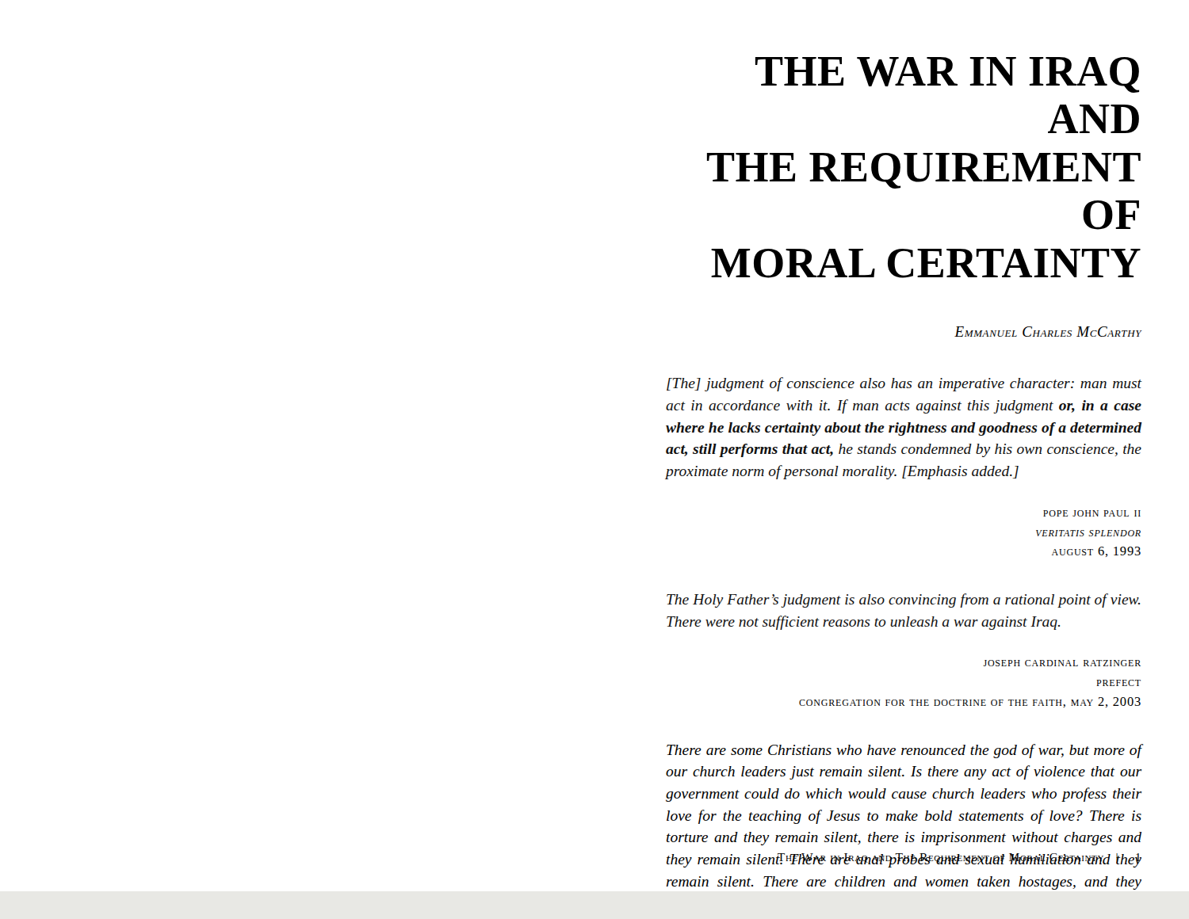The War in Iraq and
The Requirement of
Moral Certainty
Emmanuel Charles McCarthy
[The] judgment of conscience also has an imperative character: man must act in accordance with it. If man acts against this judgment or, in a case where he lacks certainty about the rightness and goodness of a determined act, still performs that act, he stands condemned by his own conscience, the proximate norm of personal morality. [Emphasis added.]
pope john paul ii
veritatis splendor
august 6, 1993
The Holy Father’s judgment is also convincing from a rational point of view. There were not sufficient reasons to unleash a war against Iraq.
joseph cardinal ratzinger
prefect
congregation for the doctrine of the faith, may 2, 2003
There are some Christians who have renounced the god of war, but more of our church leaders just remain silent. Is there any act of violence that our government could do which would cause church leaders who profess their love for the teaching of Jesus to make bold statements of love? There is torture and they remain silent, there is imprisonment without charges and they remain silent. There are anal probes and sexual humiliation and they remain silent. There are children and women taken hostages, and they remain silent. There
The War in Iraq and The Requirement of Moral Certainty | 1